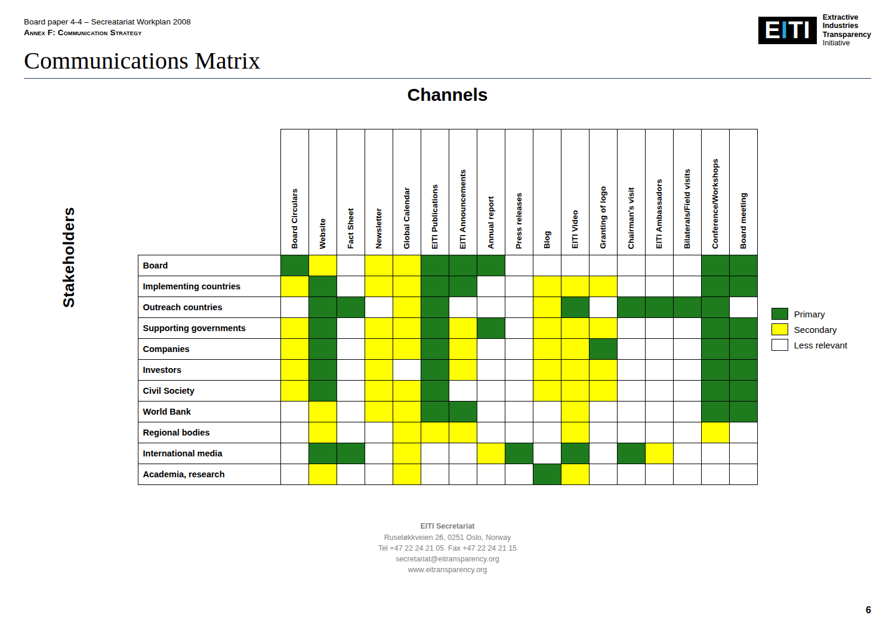Board paper 4-4 – Secreatariat Workplan 2008
Annex F: Communication Strategy
EITI
Extractive
Industries
Transparency
Initiative
Communications Matrix
Channels
Stakeholders
| | Board Circulars | Website | Fact Sheet | Newsletter | Global Calendar | EITI Publications | EITI Announcements | Annual report | Press releases | Blog | EITI Video | Granting of logo | Chairman's visit | EITI Ambassadors | Bilaterals/Field visits | Conference/Workshops | Board meeting |
| --- | --- | --- | --- | --- | --- | --- | --- | --- | --- | --- | --- | --- | --- | --- | --- | --- | --- |
| Board | | | | | | | | | | | | | | | | | |
| Implementing countries | | | | | | | | | | | | | | | | | |
| Outreach countries | | | | | | | | | | | | | | | | | |
| Supporting governments | | | | | | | | | | | | | | | | | |
| Companies | | | | | | | | | | | | | | | | | |
| Investors | | | | | | | | | | | | | | | | | |
| Civil Society | | | | | | | | | | | | | | | | | |
| World Bank | | | | | | | | | | | | | | | | | |
| Regional bodies | | | | | | | | | | | | | | | | | |
| International media | | | | | | | | | | | | | | | | | |
| Academia, research | | | | | | | | | | | | | | | | | |
Primary
Secondary
Less relevant
EITI Secretariat
Ruseløkkveien 26, 0251 Oslo, Norway
Tel +47 22 24 21 05 Fax +47 22 24 21 15
secretariat@eitransparency.org
www.eitransparency.org
6